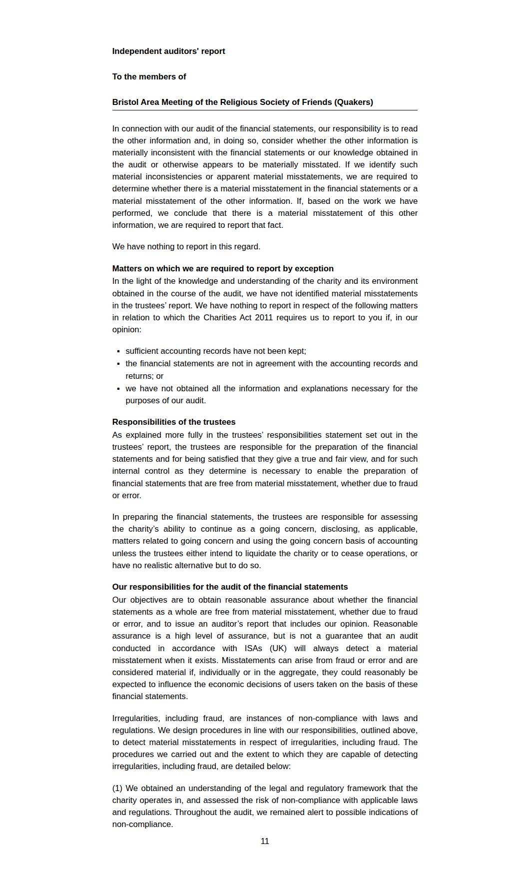Independent auditors' report
To the members of
Bristol Area Meeting of the Religious Society of Friends (Quakers)
In connection with our audit of the financial statements, our responsibility is to read the other information and, in doing so, consider whether the other information is materially inconsistent with the financial statements or our knowledge obtained in the audit or otherwise appears to be materially misstated. If we identify such material inconsistencies or apparent material misstatements, we are required to determine whether there is a material misstatement in the financial statements or a material misstatement of the other information. If, based on the work we have performed, we conclude that there is a material misstatement of this other information, we are required to report that fact.
We have nothing to report in this regard.
Matters on which we are required to report by exception
In the light of the knowledge and understanding of the charity and its environment obtained in the course of the audit, we have not identified material misstatements in the trustees’ report. We have nothing to report in respect of the following matters in relation to which the Charities Act 2011 requires us to report to you if, in our opinion:
sufficient accounting records have not been kept;
the financial statements are not in agreement with the accounting records and returns; or
we have not obtained all the information and explanations necessary for the purposes of our audit.
Responsibilities of the trustees
As explained more fully in the trustees’ responsibilities statement set out in the trustees’ report, the trustees are responsible for the preparation of the financial statements and for being satisfied that they give a true and fair view, and for such internal control as they determine is necessary to enable the preparation of financial statements that are free from material misstatement, whether due to fraud or error.
In preparing the financial statements, the trustees are responsible for assessing the charity’s ability to continue as a going concern, disclosing, as applicable, matters related to going concern and using the going concern basis of accounting unless the trustees either intend to liquidate the charity or to cease operations, or have no realistic alternative but to do so.
Our responsibilities for the audit of the financial statements
Our objectives are to obtain reasonable assurance about whether the financial statements as a whole are free from material misstatement, whether due to fraud or error, and to issue an auditor’s report that includes our opinion. Reasonable assurance is a high level of assurance, but is not a guarantee that an audit conducted in accordance with ISAs (UK) will always detect a material misstatement when it exists. Misstatements can arise from fraud or error and are considered material if, individually or in the aggregate, they could reasonably be expected to influence the economic decisions of users taken on the basis of these financial statements.
Irregularities, including fraud, are instances of non-compliance with laws and regulations. We design procedures in line with our responsibilities, outlined above, to detect material misstatements in respect of irregularities, including fraud. The procedures we carried out and the extent to which they are capable of detecting irregularities, including fraud, are detailed below:
(1) We obtained an understanding of the legal and regulatory framework that the charity operates in, and assessed the risk of non-compliance with applicable laws and regulations. Throughout the audit, we remained alert to possible indications of non-compliance.
11